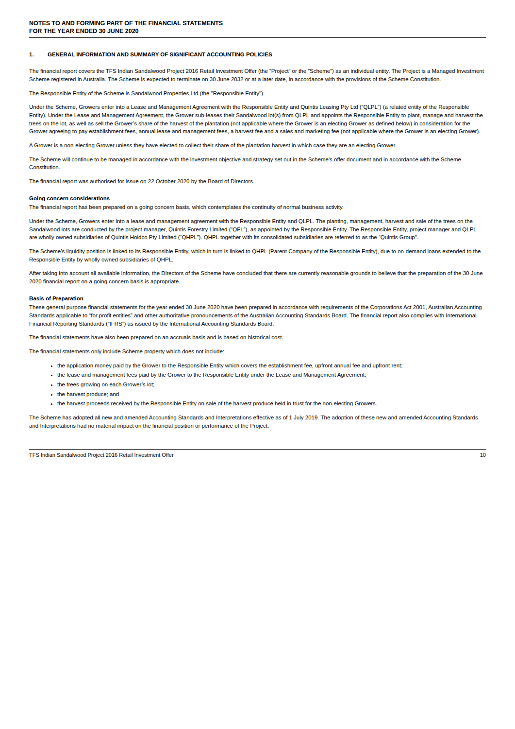Notes to and Forming Part of the Financial Statements
For the Year Ended 30 June 2020
1. General Information and Summary of Significant Accounting Policies
The financial report covers the TFS Indian Sandalwood Project 2016 Retail Investment Offer (the “Project” or the “Scheme”) as an individual entity. The Project is a Managed Investment Scheme registered in Australia. The Scheme is expected to terminate on 30 June 2032 or at a later date, in accordance with the provisions of the Scheme Constitution.
The Responsible Entity of the Scheme is Sandalwood Properties Ltd (the "Responsible Entity").
Under the Scheme, Growers enter into a Lease and Management Agreement with the Responsible Entity and Quintis Leasing Pty Ltd (“QLPL”) (a related entity of the Responsible Entity). Under the Lease and Management Agreement, the Grower sub-leases their Sandalwood lot(s) from QLPL and appoints the Responsible Entity to plant, manage and harvest the trees on the lot, as well as sell the Grower’s share of the harvest of the plantation (not applicable where the Grower is an electing Grower as defined below) in consideration for the Grower agreeing to pay establishment fees, annual lease and management fees, a harvest fee and a sales and marketing fee (not applicable where the Grower is an electing Grower).
A Grower is a non-electing Grower unless they have elected to collect their share of the plantation harvest in which case they are an electing Grower.
The Scheme will continue to be managed in accordance with the investment objective and strategy set out in the Scheme's offer document and in accordance with the Scheme Constitution.
The financial report was authorised for issue on 22 October 2020 by the Board of Directors.
Going concern considerations
The financial report has been prepared on a going concern basis, which contemplates the continuity of normal business activity.
Under the Scheme, Growers enter into a lease and management agreement with the Responsible Entity and QLPL. The planting, management, harvest and sale of the trees on the Sandalwood lots are conducted by the project manager, Quintis Forestry Limited (“QFL”), as appointed by the Responsible Entity. The Responsible Entity, project manager and QLPL are wholly owned subsidiaries of Quintis Holdco Pty Limited (“QHPL”). QHPL together with its consolidated subsidiaries are referred to as the “Quintis Group”.
The Scheme’s liquidity position is linked to its Responsible Entity, which in turn is linked to QHPL (Parent Company of the Responsible Entity), due to on-demand loans extended to the Responsible Entity by wholly owned subsidiaries of QHPL.
After taking into account all available information, the Directors of the Scheme have concluded that there are currently reasonable grounds to believe that the preparation of the 30 June 2020 financial report on a going concern basis is appropriate.
Basis of Preparation
These general purpose financial statements for the year ended 30 June 2020 have been prepared in accordance with requirements of the Corporations Act 2001, Australian Accounting Standards applicable to “for profit entities” and other authoritative pronouncements of the Australian Accounting Standards Board. The financial report also complies with International Financial Reporting Standards (“IFRS”) as issued by the International Accounting Standards Board.
The financial statements have also been prepared on an accruals basis and is based on historical cost.
The financial statements only include Scheme property which does not include:
the application money paid by the Grower to the Responsible Entity which covers the establishment fee, upfront annual fee and upfront rent;
the lease and management fees paid by the Grower to the Responsible Entity under the Lease and Management Agreement;
the trees growing on each Grower’s lot;
the harvest produce; and
the harvest proceeds received by the Responsible Entity on sale of the harvest produce held in trust for the non-electing Growers.
The Scheme has adopted all new and amended Accounting Standards and Interpretations effective as of 1 July 2019. The adoption of these new and amended Accounting Standards and Interpretations had no material impact on the financial position or performance of the Project.
TFS Indian Sandalwood Project 2016 Retail Investment Offer 10